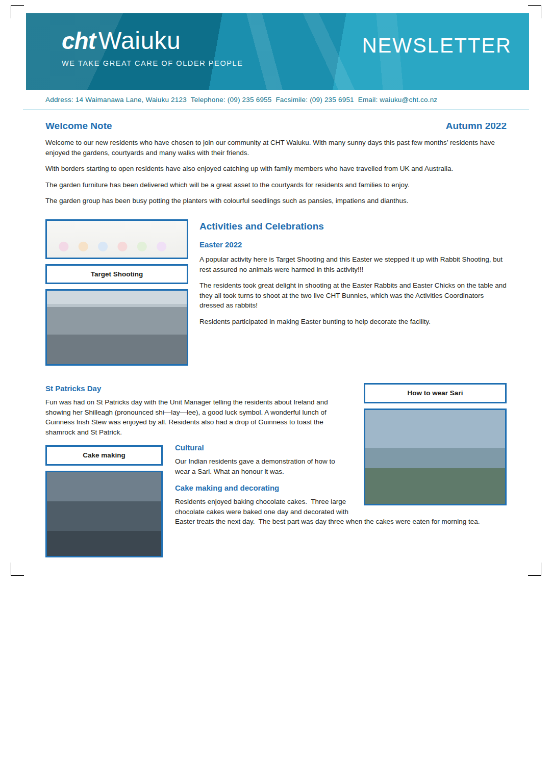cht Waiuku
We take great care of older people
Newsletter
Address: 14 Waimanawa Lane, Waiuku 2123 Telephone: (09) 235 6955 Facsimile: (09) 235 6951 Email: waiuku@cht.co.nz
Welcome Note
Autumn 2022
Welcome to our new residents who have chosen to join our community at CHT Waiuku. With many sunny days this past few months’ residents have enjoyed the gardens, courtyards and many walks with their friends.
With borders starting to open residents have also enjoyed catching up with family members who have travelled from UK and Australia.
The garden furniture has been delivered which will be a great asset to the courtyards for residents and families to enjoy.
The garden group has been busy potting the planters with colourful seedlings such as pansies, impatiens and dianthus.
Target Shooting
Activities and Celebrations
Easter 2022
A popular activity here is Target Shooting and this Easter we stepped it up with Rabbit Shooting, but rest assured no animals were harmed in this activity!!!
The residents took great delight in shooting at the Easter Rabbits and Easter Chicks on the table and they all took turns to shoot at the two live CHT Bunnies, which was the Activities Coordinators dressed as rabbits!
Residents participated in making Easter bunting to help decorate the facility.
How to wear Sari
St Patricks Day
Fun was had on St Patricks day with the Unit Manager telling the residents about Ireland and showing her Shilleagh (pronounced shi—lay—lee), a good luck symbol. A wonderful lunch of Guinness Irish Stew was enjoyed by all. Residents also had a drop of Guinness to toast the shamrock and St Patrick.
Cake making
Cultural
Our Indian residents gave a demonstration of how to wear a Sari. What an honour it was.
Cake making and decorating
Residents enjoyed baking chocolate cakes. Three large chocolate cakes were baked one day and decorated with Easter treats the next day. The best part was day three when the cakes were eaten for morning tea.